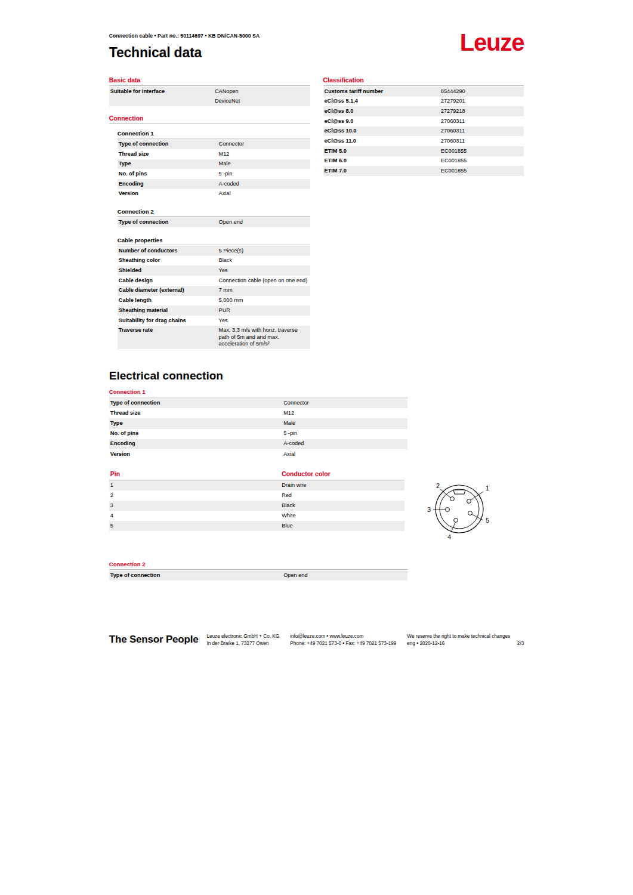Connection cable • Part no.: 50114697 • KB DN/CAN-5000 SA
Technical data
Leuze
Basic data
| Suitable for interface | CANopen |
| | DeviceNet |
Connection
Connection 1
| Type of connection | Connector |
| Thread size | M12 |
| Type | Male |
| No. of pins | 5 -pin |
| Encoding | A-coded |
| Version | Axial |
Connection 2
| Type of connection | Open end |
Cable properties
| Number of conductors | 5 Piece(s) |
| Sheathing color | Black |
| Shielded | Yes |
| Cable design | Connection cable (open on one end) |
| Cable diameter (external) | 7 mm |
| Cable length | 5,000 mm |
| Sheathing material | PUR |
| Suitability for drag chains | Yes |
| Traverse rate | Max. 3.3 m/s with horiz. traverse path of 5m and and max. acceleration of 5m/s² |
Classification
| Customs tariff number | 85444290 |
| eCl@ss 5.1.4 | 27279201 |
| eCl@ss 8.0 | 27279218 |
| eCl@ss 9.0 | 27060311 |
| eCl@ss 10.0 | 27060311 |
| eCl@ss 11.0 | 27060311 |
| ETIM 5.0 | EC001855 |
| ETIM 6.0 | EC001855 |
| ETIM 7.0 | EC001855 |
Electrical connection
Connection 1
| Type of connection | Connector |
| Thread size | M12 |
| Type | Male |
| No. of pins | 5 -pin |
| Encoding | A-coded |
| Version | Axial |
| Pin | Conductor color |
| --- | --- |
| 1 | Drain wire |
| 2 | Red |
| 3 | Black |
| 4 | White |
| 5 | Blue |
1 2 3 4 5
Connection 2
| Type of connection | Open end |
The Sensor People
Leuze electronic GmbH + Co. KG
In der Braike 1, 73277 Owen
info@leuze.com • www.leuze.com
Phone: +49 7021 573-0 • Fax: +49 7021 573-199
We reserve the right to make technical changes
eng • 2020-12-16
2/3